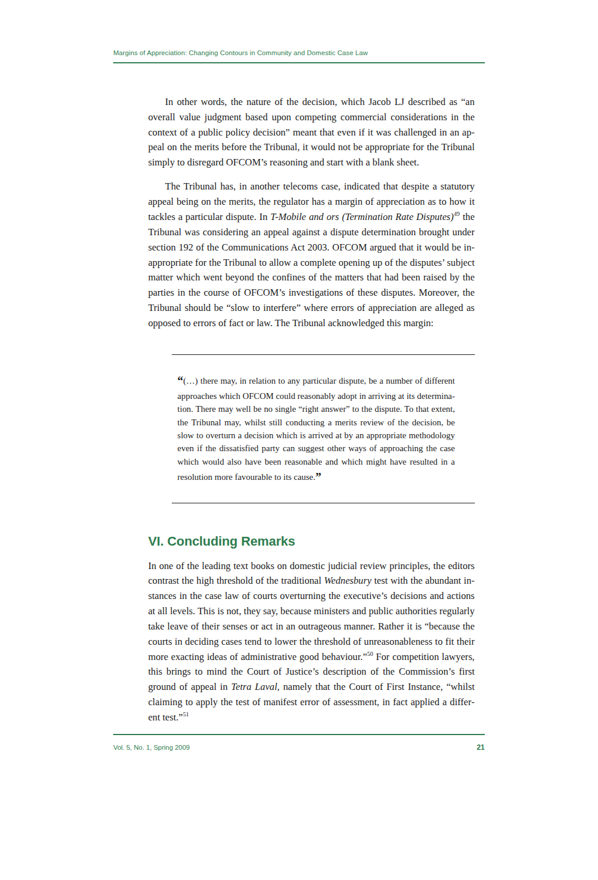Margins of Appreciation: Changing Contours in Community and Domestic Case Law
In other words, the nature of the decision, which Jacob LJ described as “an overall value judgment based upon competing commercial considerations in the context of a public policy decision” meant that even if it was challenged in an appeal on the merits before the Tribunal, it would not be appropriate for the Tribunal simply to disregard OFCOM’s reasoning and start with a blank sheet.
The Tribunal has, in another telecoms case, indicated that despite a statutory appeal being on the merits, the regulator has a margin of appreciation as to how it tackles a particular dispute. In T-Mobile and ors (Termination Rate Disputes)49 the Tribunal was considering an appeal against a dispute determination brought under section 192 of the Communications Act 2003. OFCOM argued that it would be inappropriate for the Tribunal to allow a complete opening up of the disputes’ subject matter which went beyond the confines of the matters that had been raised by the parties in the course of OFCOM’s investigations of these disputes. Moreover, the Tribunal should be “slow to interfere” where errors of appreciation are alleged as opposed to errors of fact or law. The Tribunal acknowledged this margin:
“(…) there may, in relation to any particular dispute, be a number of different approaches which OFCOM could reasonably adopt in arriving at its determination. There may well be no single “right answer” to the dispute. To that extent, the Tribunal may, whilst still conducting a merits review of the decision, be slow to overturn a decision which is arrived at by an appropriate methodology even if the dissatisfied party can suggest other ways of approaching the case which would also have been reasonable and which might have resulted in a resolution more favourable to its cause.”
VI. Concluding Remarks
In one of the leading text books on domestic judicial review principles, the editors contrast the high threshold of the traditional Wednesbury test with the abundant instances in the case law of courts overturning the executive’s decisions and actions at all levels. This is not, they say, because ministers and public authorities regularly take leave of their senses or act in an outrageous manner. Rather it is “because the courts in deciding cases tend to lower the threshold of unreasonableness to fit their more exacting ideas of administrative good behaviour.”50 For competition lawyers, this brings to mind the Court of Justice’s description of the Commission’s first ground of appeal in Tetra Laval, namely that the Court of First Instance, “whilst claiming to apply the test of manifest error of assessment, in fact applied a different test.”51
Vol. 5, No. 1, Spring 2009 21